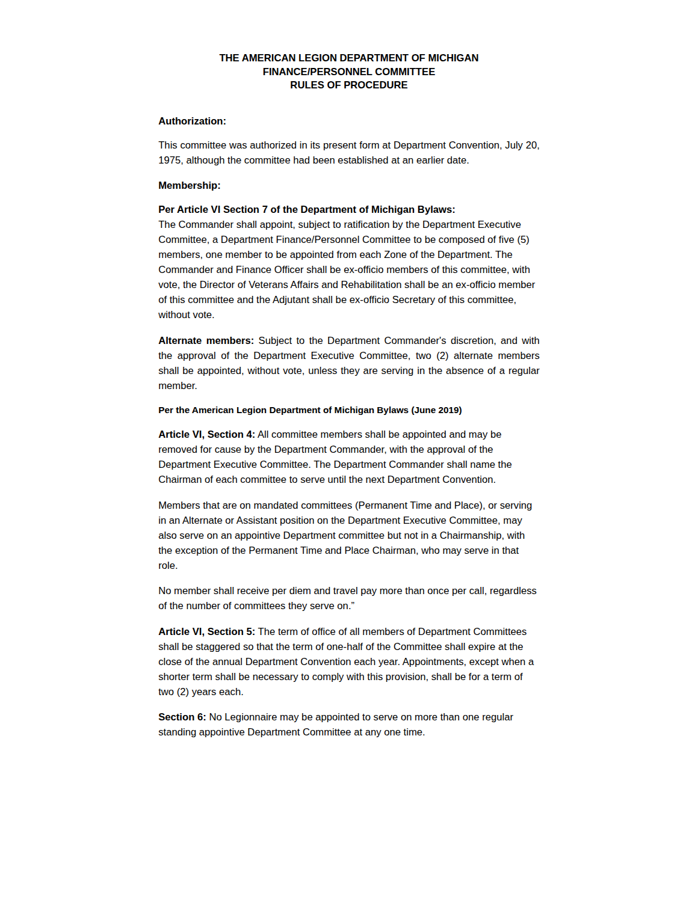THE AMERICAN LEGION DEPARTMENT OF MICHIGAN FINANCE/PERSONNEL COMMITTEE RULES OF PROCEDURE
Authorization:
This committee was authorized in its present form at Department Convention, July 20, 1975, although the committee had been established at an earlier date.
Membership:
Per Article VI Section 7 of the Department of Michigan Bylaws:
The Commander shall appoint, subject to ratification by the Department Executive Committee, a Department Finance/Personnel Committee to be composed of five (5) members, one member to be appointed from each Zone of the Department. The Commander and Finance Officer shall be ex-officio members of this committee, with vote, the Director of Veterans Affairs and Rehabilitation shall be an ex-officio member of this committee and the Adjutant shall be ex-officio Secretary of this committee, without vote.
Alternate members: Subject to the Department Commander's discretion, and with the approval of the Department Executive Committee, two (2) alternate members shall be appointed, without vote, unless they are serving in the absence of a regular member.
Per the American Legion Department of Michigan Bylaws (June 2019)
Article VI, Section 4: All committee members shall be appointed and may be removed for cause by the Department Commander, with the approval of the Department Executive Committee. The Department Commander shall name the Chairman of each committee to serve until the next Department Convention.
Members that are on mandated committees (Permanent Time and Place), or serving in an Alternate or Assistant position on the Department Executive Committee, may also serve on an appointive Department committee but not in a Chairmanship, with the exception of the Permanent Time and Place Chairman, who may serve in that role.
No member shall receive per diem and travel pay more than once per call, regardless of the number of committees they serve on.”
Article VI, Section 5: The term of office of all members of Department Committees shall be staggered so that the term of one-half of the Committee shall expire at the close of the annual Department Convention each year. Appointments, except when a shorter term shall be necessary to comply with this provision, shall be for a term of two (2) years each.
Section 6: No Legionnaire may be appointed to serve on more than one regular standing appointive Department Committee at any one time.